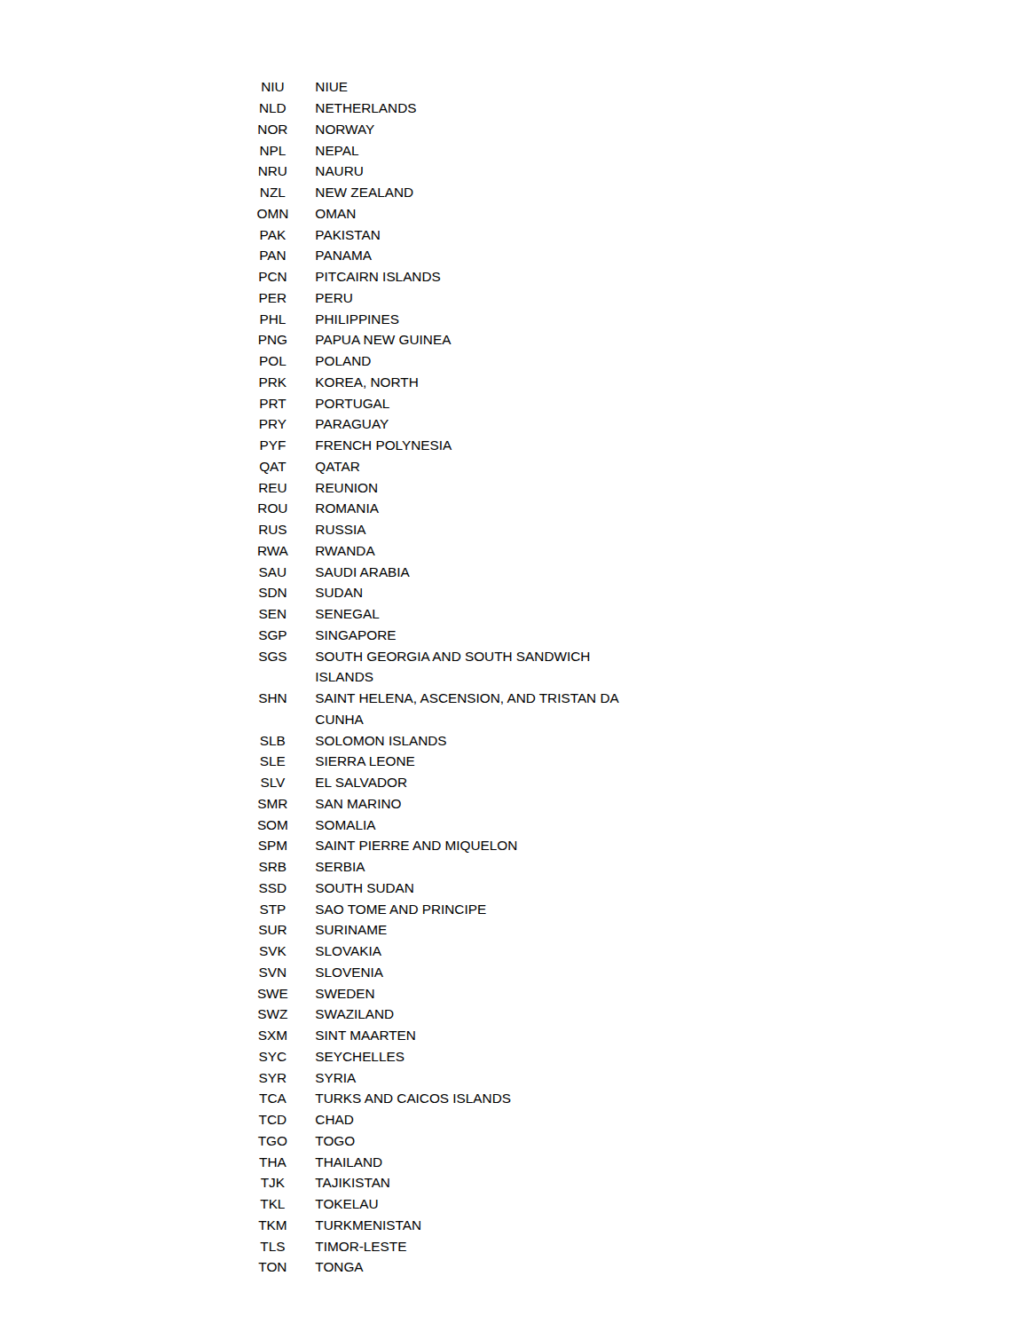| NIU | NIUE |
| NLD | NETHERLANDS |
| NOR | NORWAY |
| NPL | NEPAL |
| NRU | NAURU |
| NZL | NEW ZEALAND |
| OMN | OMAN |
| PAK | PAKISTAN |
| PAN | PANAMA |
| PCN | PITCAIRN ISLANDS |
| PER | PERU |
| PHL | PHILIPPINES |
| PNG | PAPUA NEW GUINEA |
| POL | POLAND |
| PRK | KOREA, NORTH |
| PRT | PORTUGAL |
| PRY | PARAGUAY |
| PYF | FRENCH POLYNESIA |
| QAT | QATAR |
| REU | REUNION |
| ROU | ROMANIA |
| RUS | RUSSIA |
| RWA | RWANDA |
| SAU | SAUDI ARABIA |
| SDN | SUDAN |
| SEN | SENEGAL |
| SGP | SINGAPORE |
| SGS | SOUTH GEORGIA AND SOUTH SANDWICH ISLANDS |
| SHN | SAINT HELENA, ASCENSION, AND TRISTAN DA CUNHA |
| SLB | SOLOMON ISLANDS |
| SLE | SIERRA LEONE |
| SLV | EL SALVADOR |
| SMR | SAN MARINO |
| SOM | SOMALIA |
| SPM | SAINT PIERRE AND MIQUELON |
| SRB | SERBIA |
| SSD | SOUTH SUDAN |
| STP | SAO TOME AND PRINCIPE |
| SUR | SURINAME |
| SVK | SLOVAKIA |
| SVN | SLOVENIA |
| SWE | SWEDEN |
| SWZ | SWAZILAND |
| SXM | SINT MAARTEN |
| SYC | SEYCHELLES |
| SYR | SYRIA |
| TCA | TURKS AND CAICOS ISLANDS |
| TCD | CHAD |
| TGO | TOGO |
| THA | THAILAND |
| TJK | TAJIKISTAN |
| TKL | TOKELAU |
| TKM | TURKMENISTAN |
| TLS | TIMOR-LESTE |
| TON | TONGA |